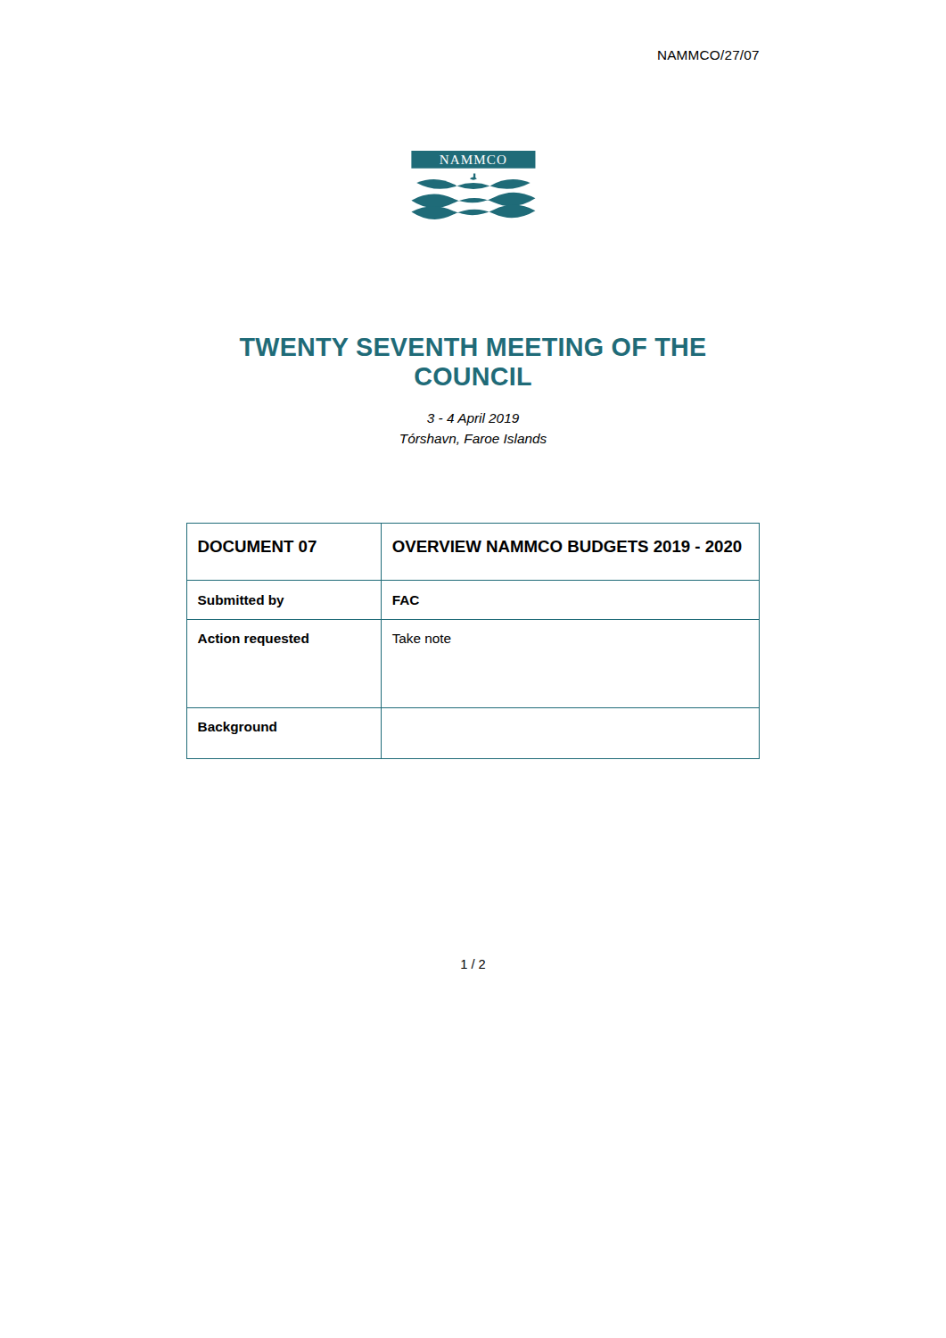NAMMCO/27/07
NAMMCO
TWENTY SEVENTH MEETING OF THE COUNCIL
3 - 4 April 2019
Tórshavn, Faroe Islands
| DOCUMENT 07 | OVERVIEW NAMMCO BUDGETS 2019 - 2020 |
| Submitted by | FAC |
| Action requested | Take note |
| Background | |
1 / 2